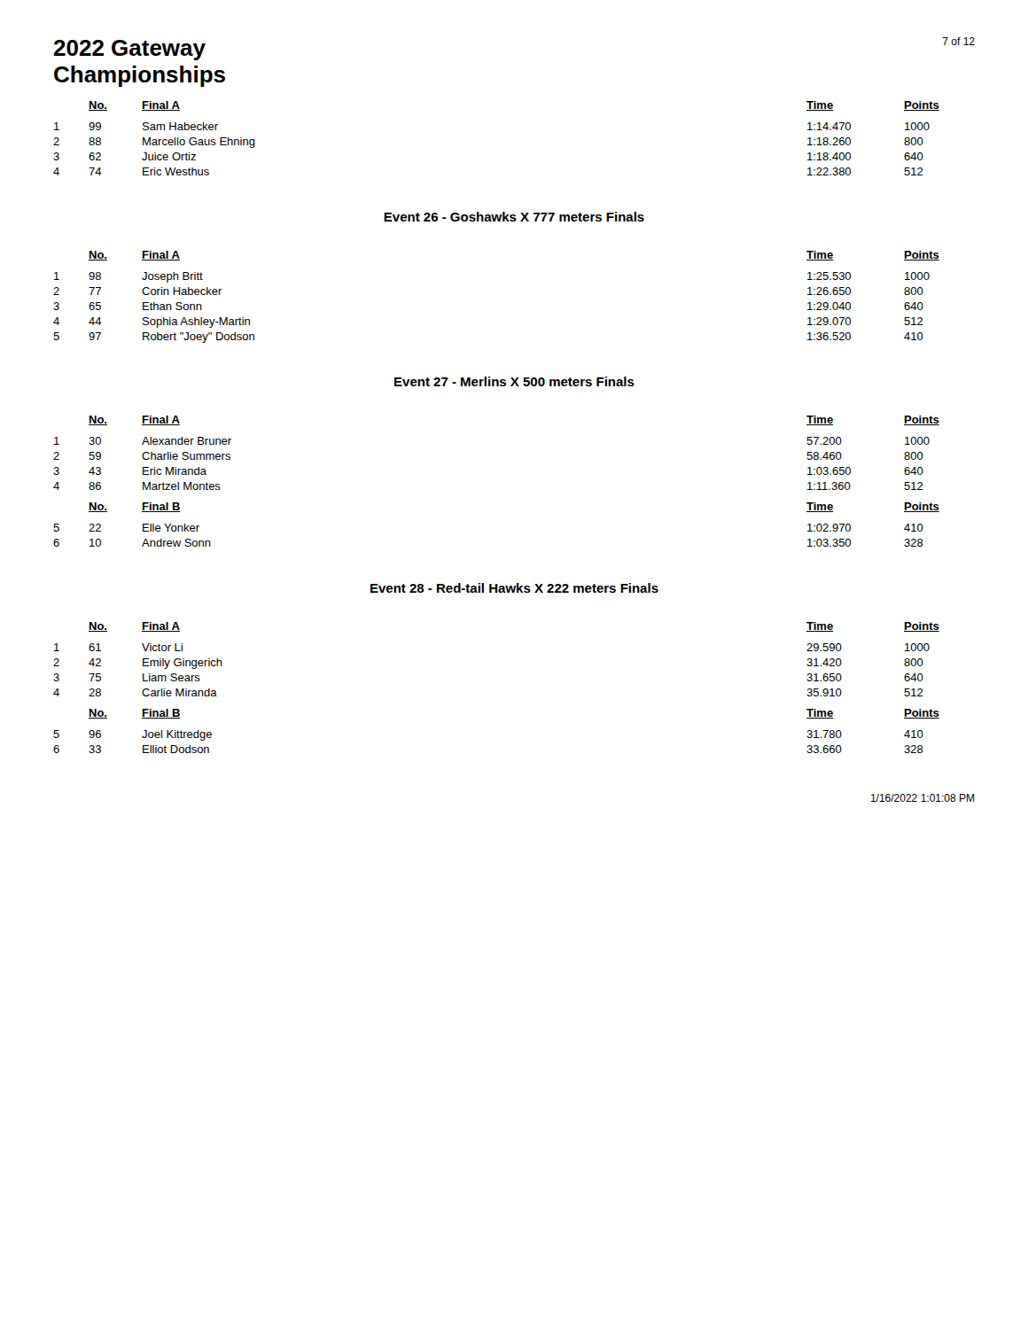2022 Gateway Championships
7 of 12
| | No. | Final A | Time | Points |
| --- | --- | --- | --- | --- |
| 1 | 99 | Sam Habecker | 1:14.470 | 1000 |
| 2 | 88 | Marcello Gaus Ehning | 1:18.260 | 800 |
| 3 | 62 | Juice Ortiz | 1:18.400 | 640 |
| 4 | 74 | Eric Westhus | 1:22.380 | 512 |
Event 26 - Goshawks X 777 meters Finals
| | No. | Final A | Time | Points |
| --- | --- | --- | --- | --- |
| 1 | 98 | Joseph Britt | 1:25.530 | 1000 |
| 2 | 77 | Corin Habecker | 1:26.650 | 800 |
| 3 | 65 | Ethan Sonn | 1:29.040 | 640 |
| 4 | 44 | Sophia Ashley-Martin | 1:29.070 | 512 |
| 5 | 97 | Robert "Joey" Dodson | 1:36.520 | 410 |
Event 27 - Merlins X 500 meters Finals
| | No. | Final A | Time | Points |
| --- | --- | --- | --- | --- |
| 1 | 30 | Alexander Bruner | 57.200 | 1000 |
| 2 | 59 | Charlie Summers | 58.460 | 800 |
| 3 | 43 | Eric Miranda | 1:03.650 | 640 |
| 4 | 86 | Martzel Montes | 1:11.360 | 512 |
| | No. | Final B | Time | Points |
| --- | --- | --- | --- | --- |
| 5 | 22 | Elle Yonker | 1:02.970 | 410 |
| 6 | 10 | Andrew Sonn | 1:03.350 | 328 |
Event 28 - Red-tail Hawks X 222 meters Finals
| | No. | Final A | Time | Points |
| --- | --- | --- | --- | --- |
| 1 | 61 | Victor Li | 29.590 | 1000 |
| 2 | 42 | Emily Gingerich | 31.420 | 800 |
| 3 | 75 | Liam Sears | 31.650 | 640 |
| 4 | 28 | Carlie Miranda | 35.910 | 512 |
| | No. | Final B | Time | Points |
| --- | --- | --- | --- | --- |
| 5 | 96 | Joel Kittredge | 31.780 | 410 |
| 6 | 33 | Elliot Dodson | 33.660 | 328 |
1/16/2022 1:01:08 PM